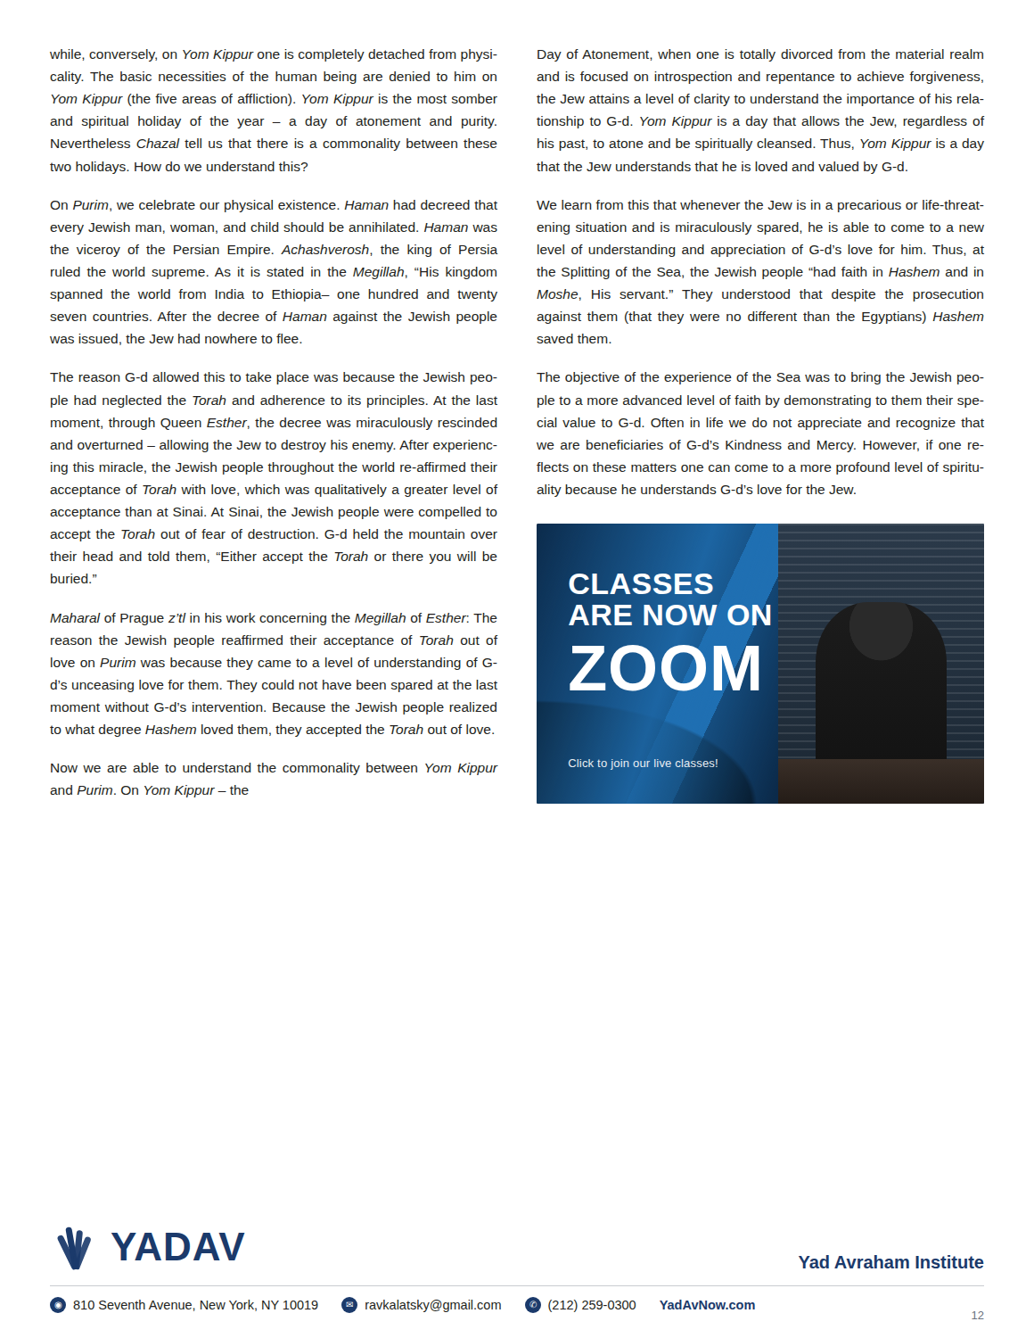while, conversely, on Yom Kippur one is completely detached from physicality. The basic necessities of the human being are denied to him on Yom Kippur (the five areas of affliction). Yom Kippur is the most somber and spiritual holiday of the year – a day of atonement and purity. Nevertheless Chazal tell us that there is a commonality between these two holidays. How do we understand this?
On Purim, we celebrate our physical existence. Haman had decreed that every Jewish man, woman, and child should be annihilated. Haman was the viceroy of the Persian Empire. Achashverosh, the king of Persia ruled the world supreme. As it is stated in the Megillah, “His kingdom spanned the world from India to Ethiopia– one hundred and twenty seven countries. After the decree of Haman against the Jewish people was issued, the Jew had nowhere to flee.
The reason G-d allowed this to take place was because the Jewish people had neglected the Torah and adherence to its principles. At the last moment, through Queen Esther, the decree was miraculously rescinded and overturned – allowing the Jew to destroy his enemy. After experiencing this miracle, the Jewish people throughout the world re-affirmed their acceptance of Torah with love, which was qualitatively a greater level of acceptance than at Sinai. At Sinai, the Jewish people were compelled to accept the Torah out of fear of destruction. G-d held the mountain over their head and told them, “Either accept the Torah or there you will be buried.”
Maharal of Prague z’tl in his work concerning the Megillah of Esther: The reason the Jewish people reaffirmed their acceptance of Torah out of love on Purim was because they came to a level of understanding of G-d’s unceasing love for them. They could not have been spared at the last moment without G-d’s intervention. Because the Jewish people realized to what degree Hashem loved them, they accepted the Torah out of love.
Now we are able to understand the commonality between Yom Kippur and Purim. On Yom Kippur – the
Day of Atonement, when one is totally divorced from the material realm and is focused on introspection and repentance to achieve forgiveness, the Jew attains a level of clarity to understand the importance of his relationship to G-d. Yom Kippur is a day that allows the Jew, regardless of his past, to atone and be spiritually cleansed. Thus, Yom Kippur is a day that the Jew understands that he is loved and valued by G-d.
We learn from this that whenever the Jew is in a precarious or life-threatening situation and is miraculously spared, he is able to come to a new level of understanding and appreciation of G-d’s love for him. Thus, at the Splitting of the Sea, the Jewish people “had faith in Hashem and in Moshe, His servant.” They understood that despite the prosecution against them (that they were no different than the Egyptians) Hashem saved them.
The objective of the experience of the Sea was to bring the Jewish people to a more advanced level of faith by demonstrating to them their special value to G-d. Often in life we do not appreciate and recognize that we are beneficiaries of G-d’s Kindness and Mercy. However, if one reflects on these matters one can come to a more profound level of spirituality because he understands G-d’s love for the Jew.
CLASSES ARE NOW ON ZOOM
Click to join our live classes!
YADAV
Yad Avraham Institute
◉810 Seventh Avenue, New York, NY 10019 ✉ravkalatsky@gmail.com ✆(212) 259-0300 YadAvNow.com
12